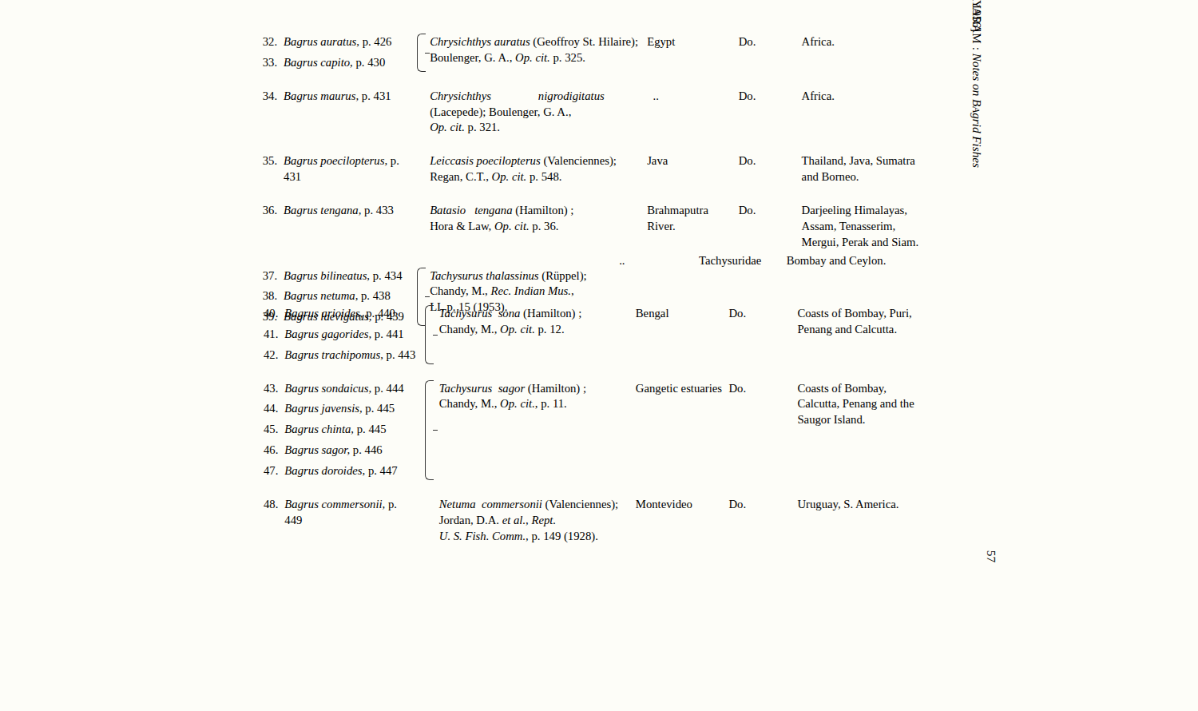1956]
K. C. JAYARAM : Notes on BAgrid Fishes
57
| 32. | Bagrus auratus, p. 426 | | Chrysichthys auratus (Geoffroy St. Hilaire); Boulenger, G. A., Op. cit. p. 325. | Egypt | Do. | Africa. |
| 33. | Bagrus capito, p. 430 | | | |
| 34. | Bagrus maurus, p. 431 | | Chrysichthys nigrodigitatus (Lacepede); Boulenger, G. A., Op. cit. p. 321. | .. | Do. | Africa. |
| 35. | Bagrus poecilopterus, p. 431 | | Leiccasis poecilopterus (Valenciennes); Regan, C.T., Op. cit. p. 548. | Java | Do. | Thailand, Java, Sumatra and Borneo. |
| 36. | Bagrus tengana, p. 433 | | Batasio tengana (Hamilton) ; Hora & Law, Op. cit. p. 36. | Brahmaputra River. | Do. | Darjeeling Himalayas, Assam, Tenasserim, Mergui, Perak and Siam. |
| 37. | Bagrus bilineatus, p. 434 | | Tachysurus thalassinus (Rüppel); Chandy, M., Rec. Indian Mus. , LI, p. 15 (1953). | | | |
| 38. | Bagrus netuma, p. 438 |
| 39. | Bagrus laevigatus, p. 439 |
| | | | | .. | Tachysuridae | Bombay and Ceylon. |
| 40. | Bagrus arioides, p. 440 | | Tachysurus sona (Hamilton) ; Chandy, M., Op. cit. p. 12. | Bengal | Do. | Coasts of Bombay, Puri, Penang and Calcutta. |
| 41. | Bagrus gagorides, p. 441 |
| 42. | Bagrus trachipomus, p. 443 |
| 43. | Bagrus sondaicus, p. 444 | | Tachysurus sagor (Hamilton) ; Chandy, M., Op. cit. , p. 11. | Gangetic estuaries | Do. | Coasts of Bombay, Calcutta, Penang and the Saugor Island. |
| 44. | Bagrus javensis, p. 445 |
| 45. | Bagrus chinta, p. 445 |
| 46. | Bagrus sagor, p. 446 |
| 47. | Bagrus doroides, p. 447 |
| 48. | Bagrus commersonii, p. 449 | | Netuma commersonii (Valenciennes); Jordan, D.A. et al. , Rept. U. S. Fish. Comm. , p. 149 (1928). | Montevideo | Do. | Uruguay, S. America. |